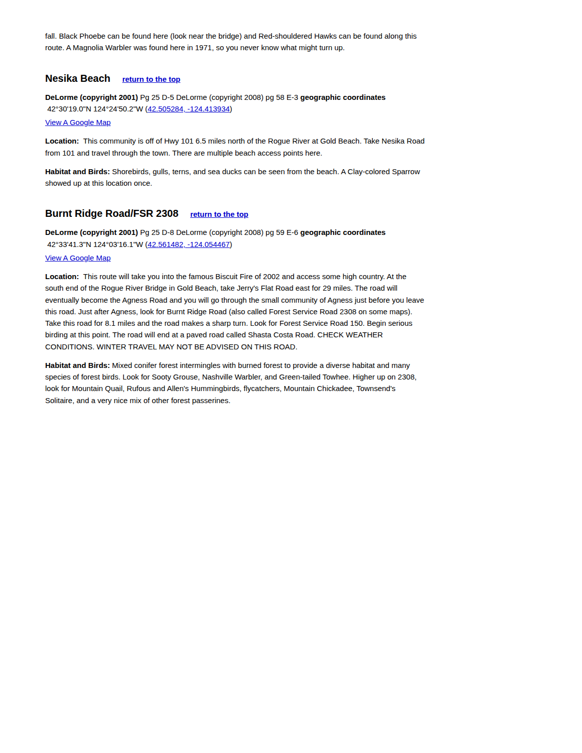fall. Black Phoebe can be found here (look near the bridge) and Red-shouldered Hawks can be found along this route. A Magnolia Warbler was found here in 1971, so you never know what might turn up.
Nesika Beach return to the top
DeLorme (copyright 2001) Pg 25 D-5 DeLorme (copyright 2008) pg 58 E-3 geographic coordinates 42°30'19.0"N 124°24'50.2"W (42.505284, -124.413934)
View A Google Map
Location: This community is off of Hwy 101 6.5 miles north of the Rogue River at Gold Beach. Take Nesika Road from 101 and travel through the town. There are multiple beach access points here.
Habitat and Birds: Shorebirds, gulls, terns, and sea ducks can be seen from the beach. A Clay-colored Sparrow showed up at this location once.
Burnt Ridge Road/FSR 2308 return to the top
DeLorme (copyright 2001) Pg 25 D-8 DeLorme (copyright 2008) pg 59 E-6 geographic coordinates 42°33'41.3"N 124°03'16.1"W (42.561482, -124.054467)
View A Google Map
Location: This route will take you into the famous Biscuit Fire of 2002 and access some high country. At the south end of the Rogue River Bridge in Gold Beach, take Jerry's Flat Road east for 29 miles. The road will eventually become the Agness Road and you will go through the small community of Agness just before you leave this road. Just after Agness, look for Burnt Ridge Road (also called Forest Service Road 2308 on some maps). Take this road for 8.1 miles and the road makes a sharp turn. Look for Forest Service Road 150. Begin serious birding at this point. The road will end at a paved road called Shasta Costa Road. CHECK WEATHER CONDITIONS. WINTER TRAVEL MAY NOT BE ADVISED ON THIS ROAD.
Habitat and Birds: Mixed conifer forest intermingles with burned forest to provide a diverse habitat and many species of forest birds. Look for Sooty Grouse, Nashville Warbler, and Green-tailed Towhee. Higher up on 2308, look for Mountain Quail, Rufous and Allen's Hummingbirds, flycatchers, Mountain Chickadee, Townsend's Solitaire, and a very nice mix of other forest passerines.